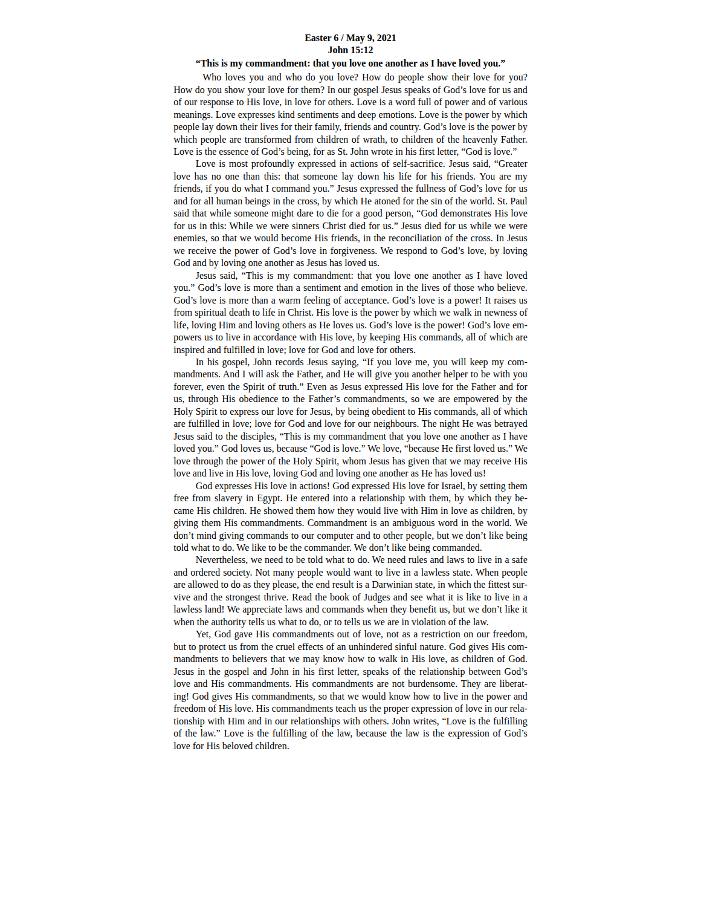Easter 6 / May 9, 2021 John 15:12 “This is my commandment: that you love one another as I have loved you.”
Who loves you and who do you love? How do people show their love for you? How do you show your love for them? In our gospel Jesus speaks of God’s love for us and of our response to His love, in love for others. Love is a word full of power and of various meanings. Love expresses kind sentiments and deep emotions. Love is the power by which people lay down their lives for their family, friends and country. God’s love is the power by which people are transformed from children of wrath, to children of the heavenly Father. Love is the essence of God’s being, for as St. John wrote in his first letter, “God is love.”
Love is most profoundly expressed in actions of self-sacrifice. Jesus said, “Greater love has no one than this: that someone lay down his life for his friends. You are my friends, if you do what I command you.” Jesus expressed the fullness of God’s love for us and for all human beings in the cross, by which He atoned for the sin of the world. St. Paul said that while someone might dare to die for a good person, “God demonstrates His love for us in this: While we were sinners Christ died for us.” Jesus died for us while we were enemies, so that we would become His friends, in the reconciliation of the cross. In Jesus we receive the power of God’s love in forgiveness. We respond to God’s love, by loving God and by loving one another as Jesus has loved us.
Jesus said, “This is my commandment: that you love one another as I have loved you.” God’s love is more than a sentiment and emotion in the lives of those who believe. God’s love is more than a warm feeling of acceptance. God’s love is a power! It raises us from spiritual death to life in Christ. His love is the power by which we walk in newness of life, loving Him and loving others as He loves us. God’s love is the power! God’s love empowers us to live in accordance with His love, by keeping His commands, all of which are inspired and fulfilled in love; love for God and love for others.
In his gospel, John records Jesus saying, “If you love me, you will keep my commandments. And I will ask the Father, and He will give you another helper to be with you forever, even the Spirit of truth.” Even as Jesus expressed His love for the Father and for us, through His obedience to the Father’s commandments, so we are empowered by the Holy Spirit to express our love for Jesus, by being obedient to His commands, all of which are fulfilled in love; love for God and love for our neighbours. The night He was betrayed Jesus said to the disciples, “This is my commandment that you love one another as I have loved you.” God loves us, because “God is love.” We love, “because He first loved us.” We love through the power of the Holy Spirit, whom Jesus has given that we may receive His love and live in His love, loving God and loving one another as He has loved us!
God expresses His love in actions! God expressed His love for Israel, by setting them free from slavery in Egypt. He entered into a relationship with them, by which they became His children. He showed them how they would live with Him in love as children, by giving them His commandments. Commandment is an ambiguous word in the world. We don’t mind giving commands to our computer and to other people, but we don’t like being told what to do. We like to be the commander. We don’t like being commanded.
Nevertheless, we need to be told what to do. We need rules and laws to live in a safe and ordered society. Not many people would want to live in a lawless state. When people are allowed to do as they please, the end result is a Darwinian state, in which the fittest survive and the strongest thrive. Read the book of Judges and see what it is like to live in a lawless land! We appreciate laws and commands when they benefit us, but we don’t like it when the authority tells us what to do, or to tells us we are in violation of the law.
Yet, God gave His commandments out of love, not as a restriction on our freedom, but to protect us from the cruel effects of an unhindered sinful nature. God gives His commandments to believers that we may know how to walk in His love, as children of God. Jesus in the gospel and John in his first letter, speaks of the relationship between God’s love and His commandments. His commandments are not burdensome. They are liberating! God gives His commandments, so that we would know how to live in the power and freedom of His love. His commandments teach us the proper expression of love in our relationship with Him and in our relationships with others. John writes, “Love is the fulfilling of the law.” Love is the fulfilling of the law, because the law is the expression of God’s love for His beloved children.